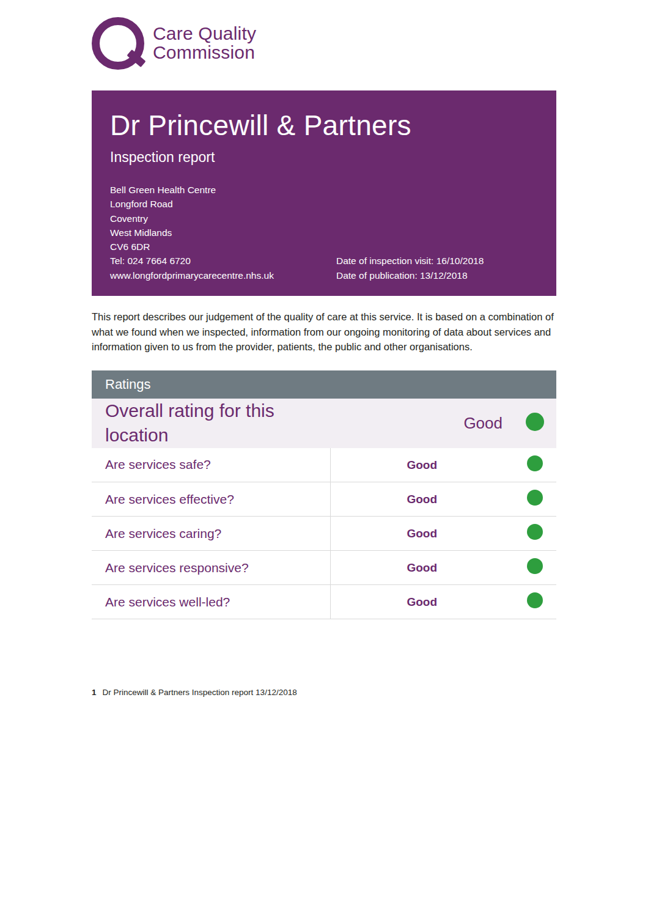Care Quality Commission
Dr Princewill & Partners
Inspection report
Bell Green Health Centre
Longford Road
Coventry
West Midlands
CV6 6DR
Tel: 024 7664 6720
www.longfordprimarycarecentre.nhs.uk
Date of inspection visit: 16/10/2018
Date of publication: 13/12/2018
This report describes our judgement of the quality of care at this service. It is based on a combination of what we found when we inspected, information from our ongoing monitoring of data about services and information given to us from the provider, patients, the public and other organisations.
Ratings
| Overall rating for this location | Good | |
| Are services safe? | Good | |
| Are services effective? | Good | |
| Are services caring? | Good | |
| Are services responsive? | Good | |
| Are services well-led? | Good | |
1 Dr Princewill & Partners Inspection report 13/12/2018